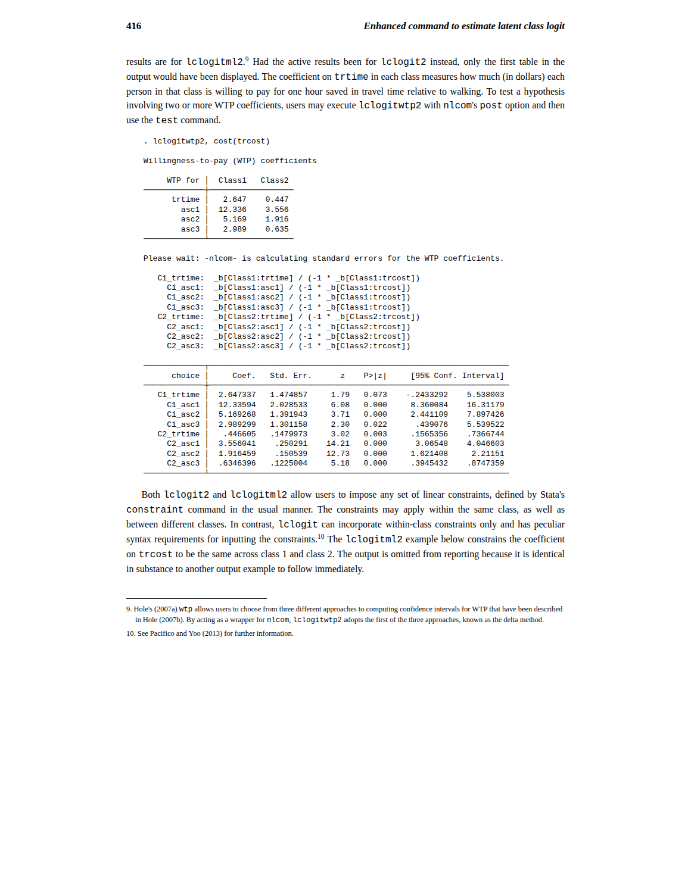416 Enhanced command to estimate latent class logit
results are for lclogitml2.9 Had the active results been for lclogit2 instead, only the first table in the output would have been displayed. The coefficient on trtime in each class measures how much (in dollars) each person in that class is willing to pay for one hour saved in travel time relative to walking. To test a hypothesis involving two or more WTP coefficients, users may execute lclogitwtp2 with nlcom's post option and then use the test command.
. lclogitwtp2, cost(trcost)

Willingness-to-pay (WTP) coefficients

     WTP for │  Class1   Class2
─────────────┼──────────────────
      trtime │   2.647    0.447
        asc1 │  12.336    3.556
        asc2 │   5.169    1.916
        asc3 │   2.989    0.635
─────────────┴──────────────────

Please wait: -nlcom- is calculating standard errors for the WTP coefficients.

   C1_trtime:  _b[Class1:trtime] / (-1 * _b[Class1:trcost])
     C1_asc1:  _b[Class1:asc1] / (-1 * _b[Class1:trcost])
     C1_asc2:  _b[Class1:asc2] / (-1 * _b[Class1:trcost])
     C1_asc3:  _b[Class1:asc3] / (-1 * _b[Class1:trcost])
   C2_trtime:  _b[Class2:trtime] / (-1 * _b[Class2:trcost])
     C2_asc1:  _b[Class2:asc1] / (-1 * _b[Class2:trcost])
     C2_asc2:  _b[Class2:asc2] / (-1 * _b[Class2:trcost])
     C2_asc3:  _b[Class2:asc3] / (-1 * _b[Class2:trcost])

─────────────┬────────────────────────────────────────────────────────────────
      choice │     Coef.   Std. Err.      z    P>|z|     [95% Conf. Interval]
─────────────┼────────────────────────────────────────────────────────────────
   C1_trtime │  2.647337   1.474857     1.79   0.073    -.2433292    5.538003
     C1_asc1 │  12.33594   2.028533     6.08   0.000     8.360084    16.31179
     C1_asc2 │  5.169268   1.391943     3.71   0.000     2.441109    7.897426
     C1_asc3 │  2.989299   1.301158     2.30   0.022      .439076    5.539522
   C2_trtime │   .446605   .1479973     3.02   0.003     .1565356    .7366744
     C2_asc1 │  3.556041    .250291    14.21   0.000      3.06548    4.046603
     C2_asc2 │  1.916459    .150539    12.73   0.000     1.621408     2.21151
     C2_asc3 │  .6346396   .1225004     5.18   0.000     .3945432    .8747359
─────────────┴────────────────────────────────────────────────────────────────
Both lclogit2 and lclogitml2 allow users to impose any set of linear constraints, defined by Stata's constraint command in the usual manner. The constraints may apply within the same class, as well as between different classes. In contrast, lclogit can incorporate within-class constraints only and has peculiar syntax requirements for inputting the constraints.10 The lclogitml2 example below constrains the coefficient on trcost to be the same across class 1 and class 2. The output is omitted from reporting because it is identical in substance to another output example to follow immediately.
9. Hole's (2007a) wtp allows users to choose from three different approaches to computing confidence intervals for WTP that have been described in Hole (2007b). By acting as a wrapper for nlcom, lclogitwtp2 adopts the first of the three approaches, known as the delta method.
10. See Pacifico and Yoo (2013) for further information.